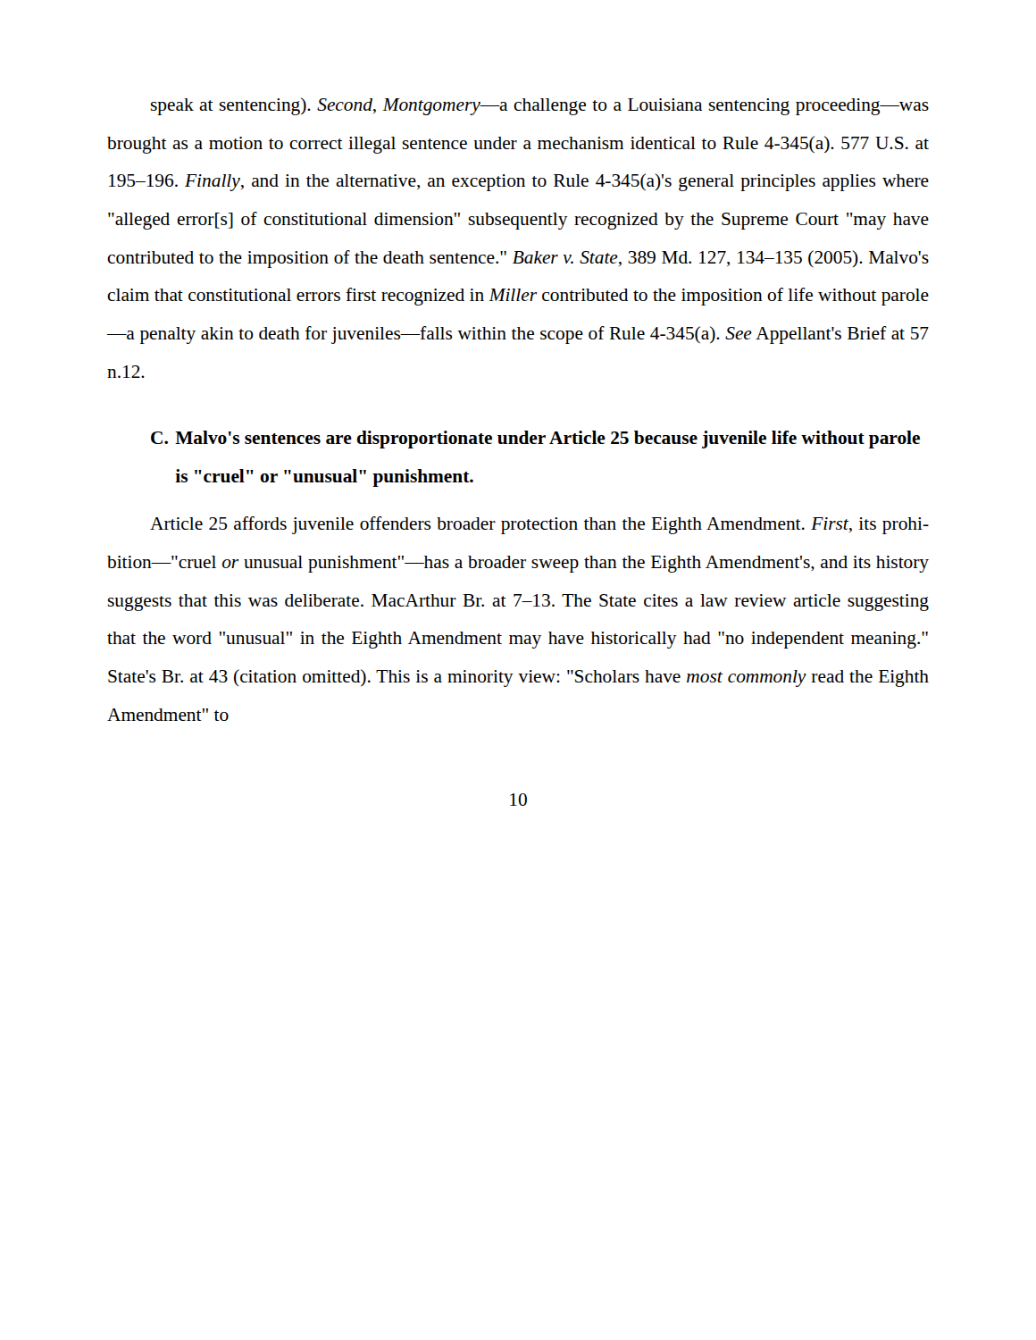speak at sentencing). Second, Montgomery—a challenge to a Louisiana sentencing proceeding—was brought as a motion to correct illegal sentence under a mechanism identical to Rule 4-345(a). 577 U.S. at 195–196. Finally, and in the alternative, an exception to Rule 4-345(a)'s general principles applies where "alleged error[s] of constitutional dimension" subsequently recognized by the Supreme Court "may have contributed to the imposition of the death sentence." Baker v. State, 389 Md. 127, 134–135 (2005). Malvo's claim that constitutional errors first recognized in Miller contributed to the imposition of life without parole—a penalty akin to death for juveniles—falls within the scope of Rule 4-345(a). See Appellant's Brief at 57 n.12.
C. Malvo's sentences are disproportionate under Article 25 because juvenile life without parole is "cruel" or "unusual" punishment.
Article 25 affords juvenile offenders broader protection than the Eighth Amendment. First, its prohibition—"cruel or unusual punishment"—has a broader sweep than the Eighth Amendment's, and its history suggests that this was deliberate. MacArthur Br. at 7–13. The State cites a law review article suggesting that the word "unusual" in the Eighth Amendment may have historically had "no independent meaning." State's Br. at 43 (citation omitted). This is a minority view: "Scholars have most commonly read the Eighth Amendment" to
10